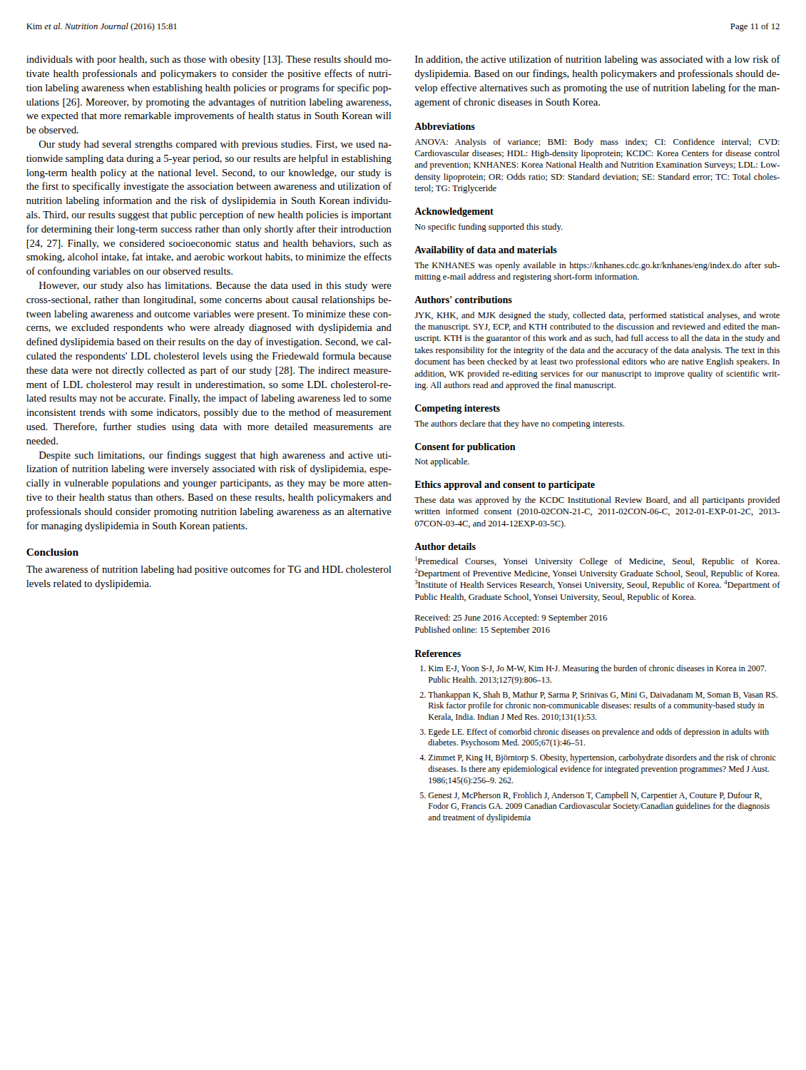Kim et al. Nutrition Journal (2016) 15:81 Page 11 of 12
individuals with poor health, such as those with obesity [13]. These results should motivate health professionals and policymakers to consider the positive effects of nutrition labeling awareness when establishing health policies or programs for specific populations [26]. Moreover, by promoting the advantages of nutrition labeling awareness, we expected that more remarkable improvements of health status in South Korean will be observed.
Our study had several strengths compared with previous studies. First, we used nationwide sampling data during a 5-year period, so our results are helpful in establishing long-term health policy at the national level. Second, to our knowledge, our study is the first to specifically investigate the association between awareness and utilization of nutrition labeling information and the risk of dyslipidemia in South Korean individuals. Third, our results suggest that public perception of new health policies is important for determining their long-term success rather than only shortly after their introduction [24, 27]. Finally, we considered socioeconomic status and health behaviors, such as smoking, alcohol intake, fat intake, and aerobic workout habits, to minimize the effects of confounding variables on our observed results.
However, our study also has limitations. Because the data used in this study were cross-sectional, rather than longitudinal, some concerns about causal relationships between labeling awareness and outcome variables were present. To minimize these concerns, we excluded respondents who were already diagnosed with dyslipidemia and defined dyslipidemia based on their results on the day of investigation. Second, we calculated the respondents' LDL cholesterol levels using the Friedewald formula because these data were not directly collected as part of our study [28]. The indirect measurement of LDL cholesterol may result in underestimation, so some LDL cholesterol-related results may not be accurate. Finally, the impact of labeling awareness led to some inconsistent trends with some indicators, possibly due to the method of measurement used. Therefore, further studies using data with more detailed measurements are needed.
Despite such limitations, our findings suggest that high awareness and active utilization of nutrition labeling were inversely associated with risk of dyslipidemia, especially in vulnerable populations and younger participants, as they may be more attentive to their health status than others. Based on these results, health policymakers and professionals should consider promoting nutrition labeling awareness as an alternative for managing dyslipidemia in South Korean patients.
Conclusion
The awareness of nutrition labeling had positive outcomes for TG and HDL cholesterol levels related to dyslipidemia.
In addition, the active utilization of nutrition labeling was associated with a low risk of dyslipidemia. Based on our findings, health policymakers and professionals should develop effective alternatives such as promoting the use of nutrition labeling for the management of chronic diseases in South Korea.
Abbreviations
ANOVA: Analysis of variance; BMI: Body mass index; CI: Confidence interval; CVD: Cardiovascular diseases; HDL: High-density lipoprotein; KCDC: Korea Centers for disease control and prevention; KNHANES: Korea National Health and Nutrition Examination Surveys; LDL: Low-density lipoprotein; OR: Odds ratio; SD: Standard deviation; SE: Standard error; TC: Total cholesterol; TG: Triglyceride
Acknowledgement
No specific funding supported this study.
Availability of data and materials
The KNHANES was openly available in https://knhanes.cdc.go.kr/knhanes/eng/index.do after submitting e-mail address and registering short-form information.
Authors' contributions
JYK, KHK, and MJK designed the study, collected data, performed statistical analyses, and wrote the manuscript. SYJ, ECP, and KTH contributed to the discussion and reviewed and edited the manuscript. KTH is the guarantor of this work and as such, had full access to all the data in the study and takes responsibility for the integrity of the data and the accuracy of the data analysis. The text in this document has been checked by at least two professional editors who are native English speakers. In addition, WK provided re-editing services for our manuscript to improve quality of scientific writing. All authors read and approved the final manuscript.
Competing interests
The authors declare that they have no competing interests.
Consent for publication
Not applicable.
Ethics approval and consent to participate
These data was approved by the KCDC Institutional Review Board, and all participants provided written informed consent (2010-02CON-21-C, 2011-02CON-06-C, 2012-01-EXP-01-2C, 2013-07CON-03-4C, and 2014-12EXP-03-5C).
Author details
1Premedical Courses, Yonsei University College of Medicine, Seoul, Republic of Korea. 2Department of Preventive Medicine, Yonsei University Graduate School, Seoul, Republic of Korea. 3Institute of Health Services Research, Yonsei University, Seoul, Republic of Korea. 4Department of Public Health, Graduate School, Yonsei University, Seoul, Republic of Korea.
Received: 25 June 2016 Accepted: 9 September 2016
Published online: 15 September 2016
References
Kim E-J, Yoon S-J, Jo M-W, Kim H-J. Measuring the burden of chronic diseases in Korea in 2007. Public Health. 2013;127(9):806–13.
Thankappan K, Shah B, Mathur P, Sarma P, Srinivas G, Mini G, Daivadanam M, Soman B, Vasan RS. Risk factor profile for chronic non-communicable diseases: results of a community-based study in Kerala, India. Indian J Med Res. 2010;131(1):53.
Egede LE. Effect of comorbid chronic diseases on prevalence and odds of depression in adults with diabetes. Psychosom Med. 2005;67(1):46–51.
Zimmet P, King H, Björntorp S. Obesity, hypertension, carbohydrate disorders and the risk of chronic diseases. Is there any epidemiological evidence for integrated prevention programmes? Med J Aust. 1986;145(6):256–9. 262.
Genest J, McPherson R, Frohlich J, Anderson T, Campbell N, Carpentier A, Couture P, Dufour R, Fodor G, Francis GA. 2009 Canadian Cardiovascular Society/Canadian guidelines for the diagnosis and treatment of dyslipidemia